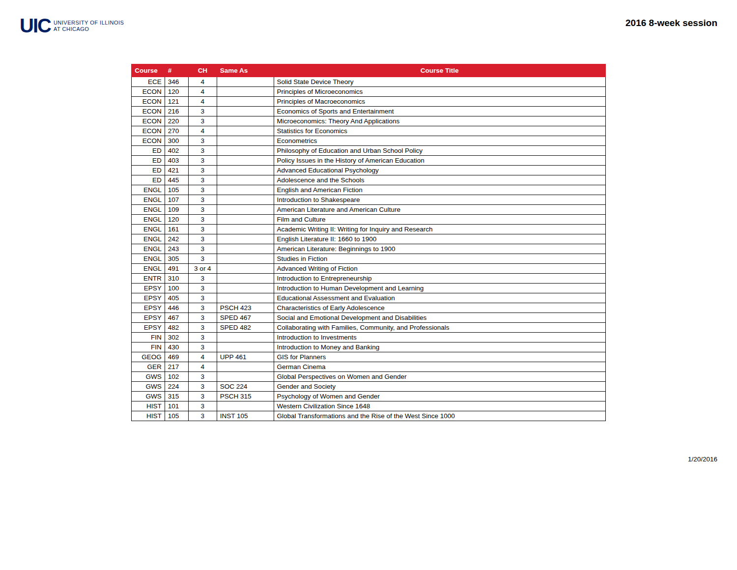UIC UNIVERSITY OF ILLINOIS AT CHICAGO
2016 8-week session
| Course | # | CH | Same As | Course Title |
| --- | --- | --- | --- | --- |
| ECE | 346 | 4 | | Solid State Device Theory |
| ECON | 120 | 4 | | Principles of Microeconomics |
| ECON | 121 | 4 | | Principles of Macroeconomics |
| ECON | 216 | 3 | | Economics of Sports and Entertainment |
| ECON | 220 | 3 | | Microeconomics: Theory And Applications |
| ECON | 270 | 4 | | Statistics for Economics |
| ECON | 300 | 3 | | Econometrics |
| ED | 402 | 3 | | Philosophy of Education and Urban School Policy |
| ED | 403 | 3 | | Policy Issues in the History of American Education |
| ED | 421 | 3 | | Advanced Educational Psychology |
| ED | 445 | 3 | | Adolescence and the Schools |
| ENGL | 105 | 3 | | English and American Fiction |
| ENGL | 107 | 3 | | Introduction to Shakespeare |
| ENGL | 109 | 3 | | American Literature and American Culture |
| ENGL | 120 | 3 | | Film and Culture |
| ENGL | 161 | 3 | | Academic Writing II: Writing for Inquiry and Research |
| ENGL | 242 | 3 | | English Literature II: 1660 to 1900 |
| ENGL | 243 | 3 | | American Literature: Beginnings to 1900 |
| ENGL | 305 | 3 | | Studies in Fiction |
| ENGL | 491 | 3 or 4 | | Advanced Writing of Fiction |
| ENTR | 310 | 3 | | Introduction to Entrepreneurship |
| EPSY | 100 | 3 | | Introduction to Human Development and Learning |
| EPSY | 405 | 3 | | Educational Assessment and Evaluation |
| EPSY | 446 | 3 | PSCH 423 | Characteristics of Early Adolescence |
| EPSY | 467 | 3 | SPED 467 | Social and Emotional Development and Disabilities |
| EPSY | 482 | 3 | SPED 482 | Collaborating with Families, Community, and Professionals |
| FIN | 302 | 3 | | Introduction to Investments |
| FIN | 430 | 3 | | Introduction to Money and Banking |
| GEOG | 469 | 4 | UPP 461 | GIS for Planners |
| GER | 217 | 4 | | German Cinema |
| GWS | 102 | 3 | | Global Perspectives on Women and Gender |
| GWS | 224 | 3 | SOC 224 | Gender and Society |
| GWS | 315 | 3 | PSCH 315 | Psychology of Women and Gender |
| HIST | 101 | 3 | | Western Civilization Since 1648 |
| HIST | 105 | 3 | INST 105 | Global Transformations and the Rise of the West Since 1000 |
1/20/2016